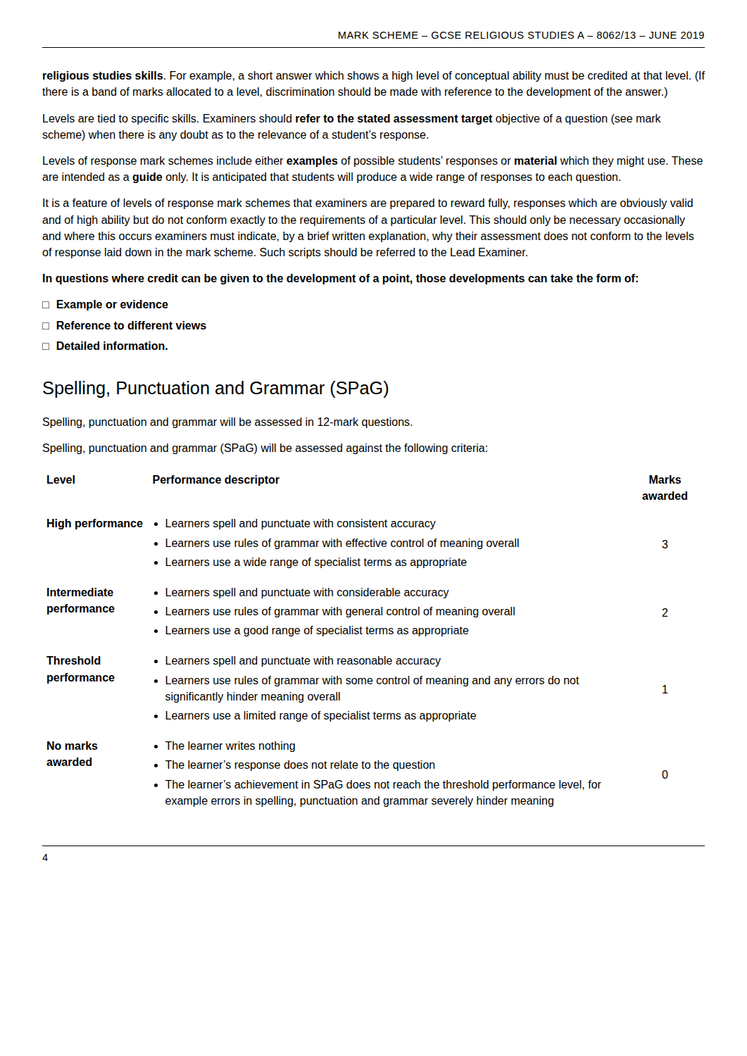MARK SCHEME – GCSE RELIGIOUS STUDIES A – 8062/13 – JUNE 2019
religious studies skills. For example, a short answer which shows a high level of conceptual ability must be credited at that level. (If there is a band of marks allocated to a level, discrimination should be made with reference to the development of the answer.)
Levels are tied to specific skills. Examiners should refer to the stated assessment target objective of a question (see mark scheme) when there is any doubt as to the relevance of a student’s response.
Levels of response mark schemes include either examples of possible students’ responses or material which they might use. These are intended as a guide only. It is anticipated that students will produce a wide range of responses to each question.
It is a feature of levels of response mark schemes that examiners are prepared to reward fully, responses which are obviously valid and of high ability but do not conform exactly to the requirements of a particular level. This should only be necessary occasionally and where this occurs examiners must indicate, by a brief written explanation, why their assessment does not conform to the levels of response laid down in the mark scheme. Such scripts should be referred to the Lead Examiner.
In questions where credit can be given to the development of a point, those developments can take the form of:
Example or evidence
Reference to different views
Detailed information.
Spelling, Punctuation and Grammar (SPaG)
Spelling, punctuation and grammar will be assessed in 12-mark questions.
Spelling, punctuation and grammar (SPaG) will be assessed against the following criteria:
| Level | Performance descriptor | Marks awarded |
| --- | --- | --- |
| High performance | Learners spell and punctuate with consistent accuracy Learners use rules of grammar with effective control of meaning overall Learners use a wide range of specialist terms as appropriate | 3 |
| Intermediate performance | Learners spell and punctuate with considerable accuracy Learners use rules of grammar with general control of meaning overall Learners use a good range of specialist terms as appropriate | 2 |
| Threshold performance | Learners spell and punctuate with reasonable accuracy Learners use rules of grammar with some control of meaning and any errors do not significantly hinder meaning overall Learners use a limited range of specialist terms as appropriate | 1 |
| No marks awarded | The learner writes nothing The learner’s response does not relate to the question The learner’s achievement in SPaG does not reach the threshold performance level, for example errors in spelling, punctuation and grammar severely hinder meaning | 0 |
4